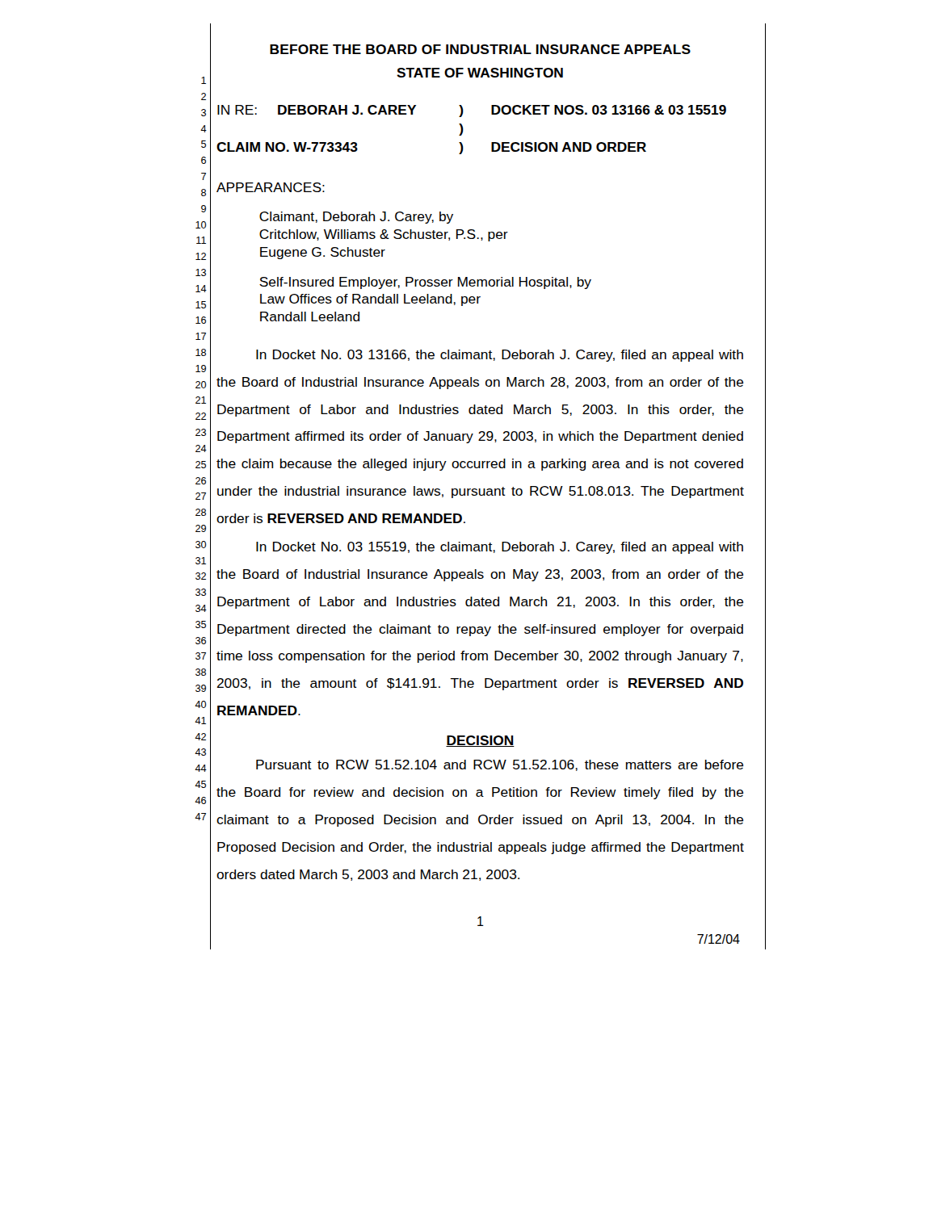1
2
3
4
5
6
7
8
9
10
11
12
13
14
15
16
17
18
19
20
21
22
23
24
25
26
27
28
29
30
31
32
33
34
35
36
37
38
39
40
41
42
43
44
45
46
47
BEFORE THE BOARD OF INDUSTRIAL INSURANCE APPEALS
STATE OF WASHINGTON
| IN RE: DEBORAH J. CAREY | ) | DOCKET NOS. 03 13166 & 03 15519 |
| | ) | |
| CLAIM NO. W-773343 | ) | DECISION AND ORDER |
APPEARANCES:
Claimant, Deborah J. Carey, by
Critchlow, Williams & Schuster, P.S., per
Eugene G. Schuster
Self-Insured Employer, Prosser Memorial Hospital, by
Law Offices of Randall Leeland, per
Randall Leeland
In Docket No. 03 13166, the claimant, Deborah J. Carey, filed an appeal with the Board of Industrial Insurance Appeals on March 28, 2003, from an order of the Department of Labor and Industries dated March 5, 2003. In this order, the Department affirmed its order of January 29, 2003, in which the Department denied the claim because the alleged injury occurred in a parking area and is not covered under the industrial insurance laws, pursuant to RCW 51.08.013. The Department order is REVERSED AND REMANDED.
In Docket No. 03 15519, the claimant, Deborah J. Carey, filed an appeal with the Board of Industrial Insurance Appeals on May 23, 2003, from an order of the Department of Labor and Industries dated March 21, 2003. In this order, the Department directed the claimant to repay the self-insured employer for overpaid time loss compensation for the period from December 30, 2002 through January 7, 2003, in the amount of $141.91. The Department order is REVERSED AND REMANDED.
DECISION
Pursuant to RCW 51.52.104 and RCW 51.52.106, these matters are before the Board for review and decision on a Petition for Review timely filed by the claimant to a Proposed Decision and Order issued on April 13, 2004. In the Proposed Decision and Order, the industrial appeals judge affirmed the Department orders dated March 5, 2003 and March 21, 2003.
1
7/12/04